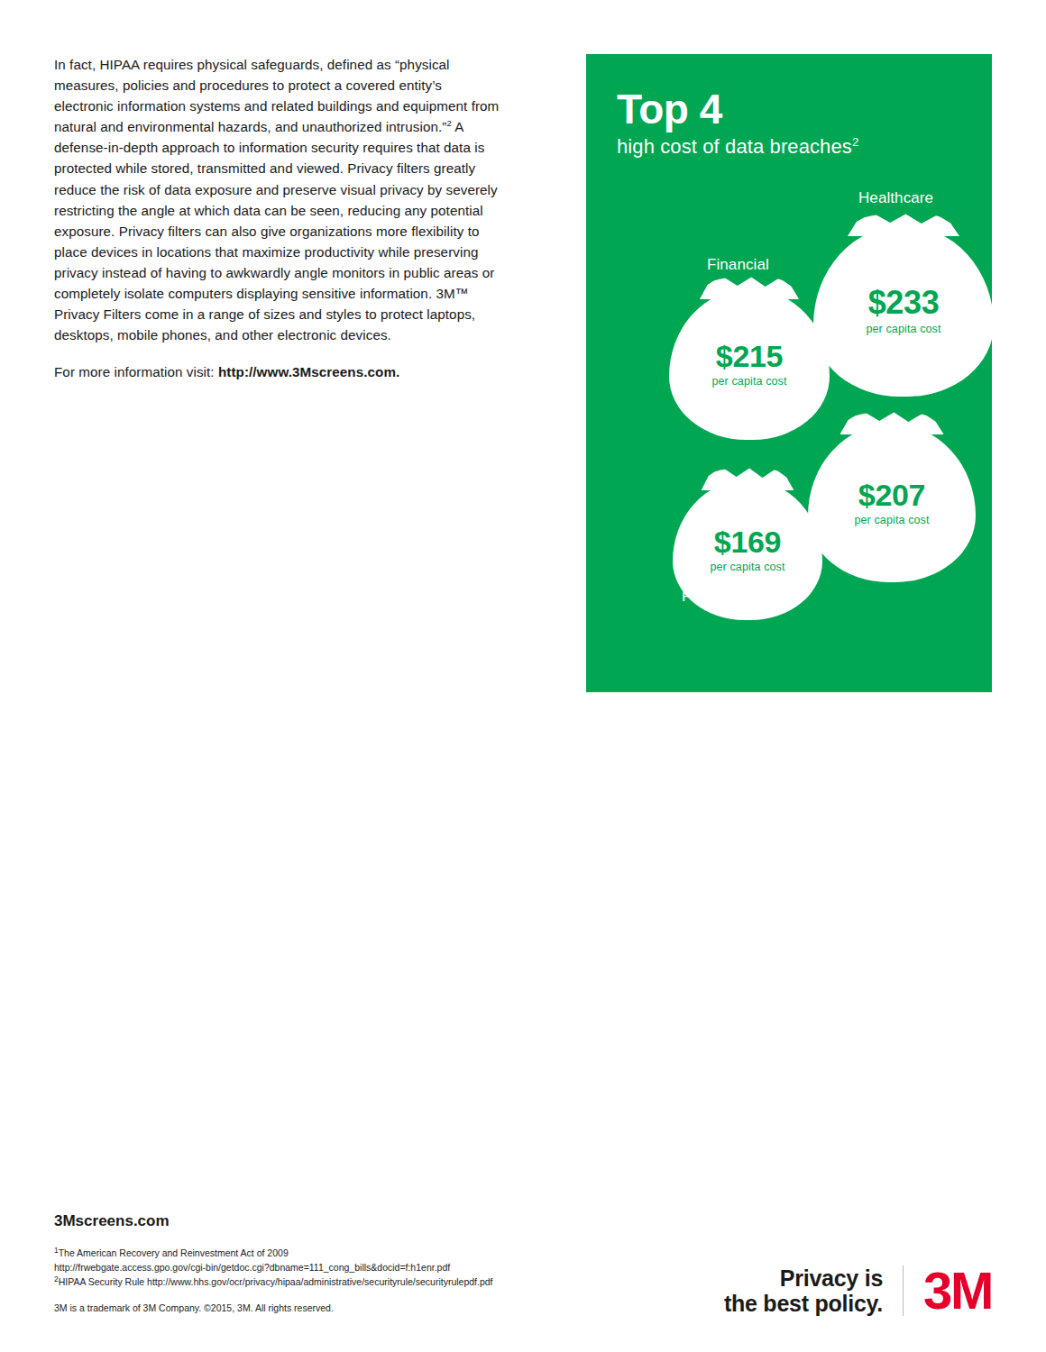In fact, HIPAA requires physical safeguards, defined as “physical measures, policies and procedures to protect a covered entity’s electronic information systems and related buildings and equipment from natural and environmental hazards, and unauthorized intrusion.”2 A defense-in-depth approach to information security requires that data is protected while stored, transmitted and viewed. Privacy filters greatly reduce the risk of data exposure and preserve visual privacy by severely restricting the angle at which data can be seen, reducing any potential exposure. Privacy filters can also give organizations more flexibility to place devices in locations that maximize productivity while preserving privacy instead of having to awkwardly angle monitors in public areas or completely isolate computers displaying sensitive information. 3M™ Privacy Filters come in a range of sizes and styles to protect laptops, desktops, mobile phones, and other electronic devices.
For more information visit: http://www.3Mscreens.com.
Top 4
high cost of data breaches2
Healthcare
$233
per capita cost
Financial
$215
per capita cost
$207
per capita cost
Transportation
$169
per capita cost
Pharmaceuticals
3Mscreens.com
1The American Recovery and Reinvestment Act of 2009
http://frwebgate.access.gpo.gov/cgi-bin/getdoc.cgi?dbname=111_cong_bills&docid=f:h1enr.pdf
2HIPAA Security Rule http://www.hhs.gov/ocr/privacy/hipaa/administrative/securityrule/securityrulepdf.pdf
3M is a trademark of 3M Company. ©2015, 3M. All rights reserved.
Privacy is
the best policy.
3M